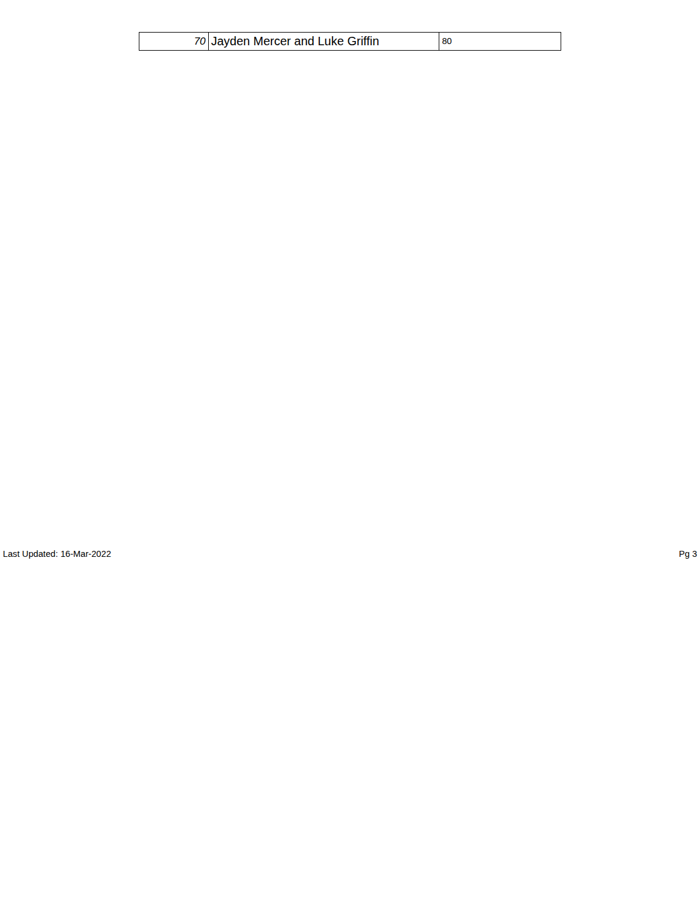| 70 | Jayden Mercer and Luke Griffin | 80 |
Last Updated: 16-Mar-2022 Pg 3